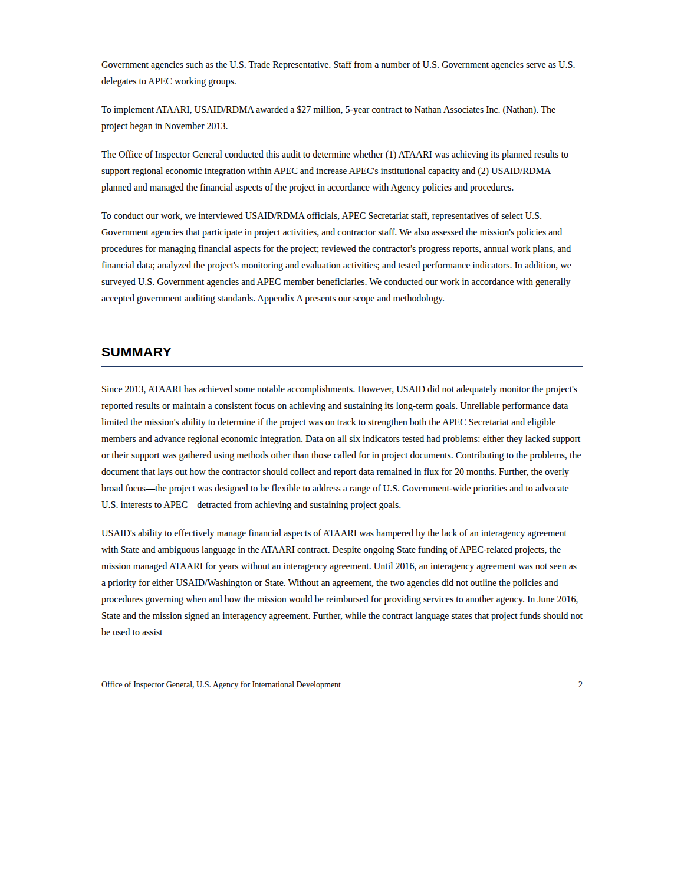Government agencies such as the U.S. Trade Representative. Staff from a number of U.S. Government agencies serve as U.S. delegates to APEC working groups.
To implement ATAARI, USAID/RDMA awarded a $27 million, 5-year contract to Nathan Associates Inc. (Nathan). The project began in November 2013.
The Office of Inspector General conducted this audit to determine whether (1) ATAARI was achieving its planned results to support regional economic integration within APEC and increase APEC's institutional capacity and (2) USAID/RDMA planned and managed the financial aspects of the project in accordance with Agency policies and procedures.
To conduct our work, we interviewed USAID/RDMA officials, APEC Secretariat staff, representatives of select U.S. Government agencies that participate in project activities, and contractor staff. We also assessed the mission's policies and procedures for managing financial aspects for the project; reviewed the contractor's progress reports, annual work plans, and financial data; analyzed the project's monitoring and evaluation activities; and tested performance indicators. In addition, we surveyed U.S. Government agencies and APEC member beneficiaries. We conducted our work in accordance with generally accepted government auditing standards. Appendix A presents our scope and methodology.
SUMMARY
Since 2013, ATAARI has achieved some notable accomplishments. However, USAID did not adequately monitor the project's reported results or maintain a consistent focus on achieving and sustaining its long-term goals. Unreliable performance data limited the mission's ability to determine if the project was on track to strengthen both the APEC Secretariat and eligible members and advance regional economic integration. Data on all six indicators tested had problems: either they lacked support or their support was gathered using methods other than those called for in project documents. Contributing to the problems, the document that lays out how the contractor should collect and report data remained in flux for 20 months. Further, the overly broad focus—the project was designed to be flexible to address a range of U.S. Government-wide priorities and to advocate U.S. interests to APEC—detracted from achieving and sustaining project goals.
USAID's ability to effectively manage financial aspects of ATAARI was hampered by the lack of an interagency agreement with State and ambiguous language in the ATAARI contract. Despite ongoing State funding of APEC-related projects, the mission managed ATAARI for years without an interagency agreement. Until 2016, an interagency agreement was not seen as a priority for either USAID/Washington or State. Without an agreement, the two agencies did not outline the policies and procedures governing when and how the mission would be reimbursed for providing services to another agency. In June 2016, State and the mission signed an interagency agreement. Further, while the contract language states that project funds should not be used to assist
Office of Inspector General, U.S. Agency for International Development 2